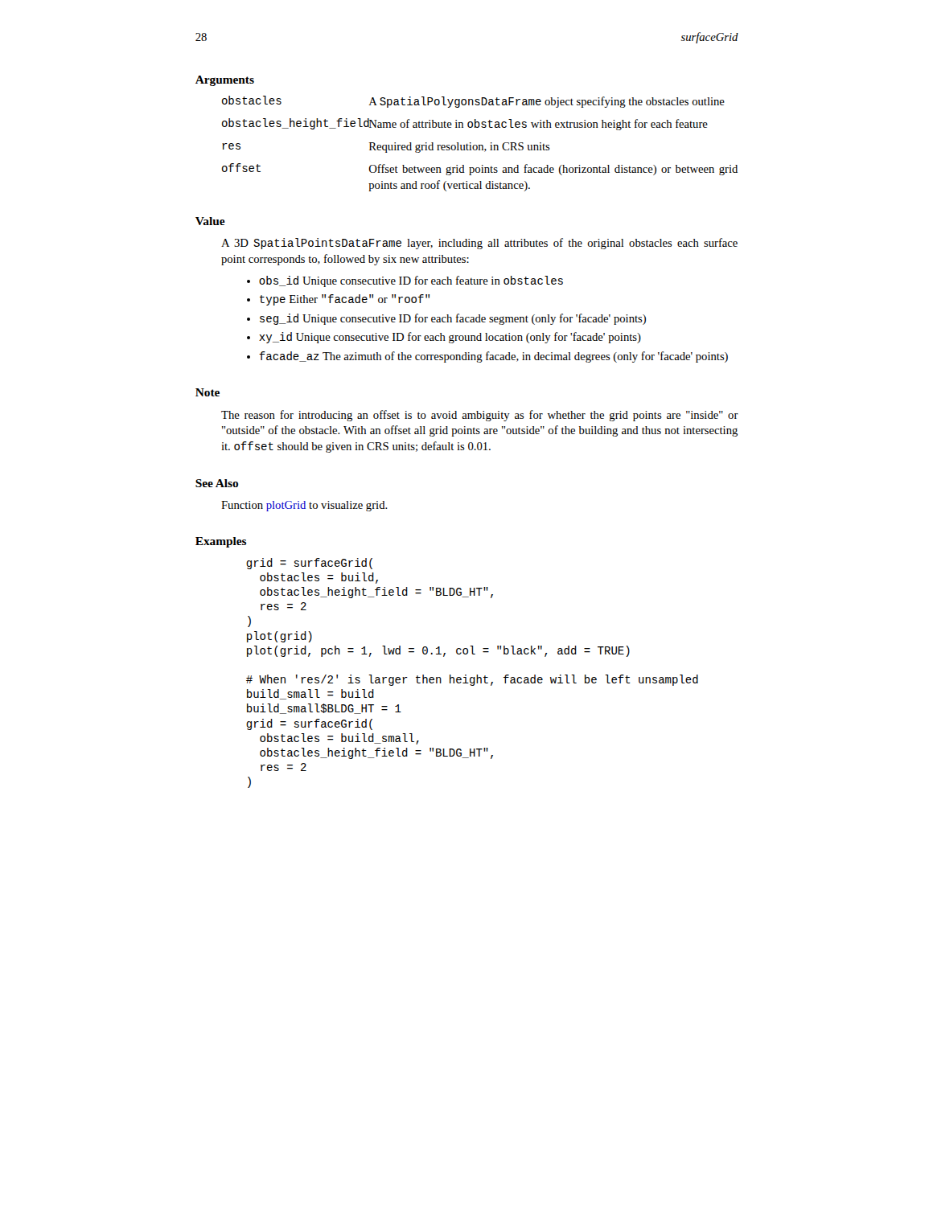28 surfaceGrid
Arguments
obstacles
A SpatialPolygonsDataFrame object specifying the obstacles outline
obstacles_height_field
Name of attribute in obstacles with extrusion height for each feature
res
Required grid resolution, in CRS units
offset
Offset between grid points and facade (horizontal distance) or between grid points and roof (vertical distance).
Value
A 3D SpatialPointsDataFrame layer, including all attributes of the original obstacles each surface point corresponds to, followed by six new attributes:
obs_id Unique consecutive ID for each feature in obstacles
type Either "facade" or "roof"
seg_id Unique consecutive ID for each facade segment (only for 'facade' points)
xy_id Unique consecutive ID for each ground location (only for 'facade' points)
facade_az The azimuth of the corresponding facade, in decimal degrees (only for 'facade' points)
Note
The reason for introducing an offset is to avoid ambiguity as for whether the grid points are "inside" or "outside" of the obstacle. With an offset all grid points are "outside" of the building and thus not intersecting it. offset should be given in CRS units; default is 0.01.
See Also
Function plotGrid to visualize grid.
Examples
grid = surfaceGrid(
  obstacles = build,
  obstacles_height_field = "BLDG_HT",
  res = 2
)
plot(grid)
plot(grid, pch = 1, lwd = 0.1, col = "black", add = TRUE)

# When 'res/2' is larger then height, facade will be left unsampled
build_small = build
build_small$BLDG_HT = 1
grid = surfaceGrid(
  obstacles = build_small,
  obstacles_height_field = "BLDG_HT",
  res = 2
)